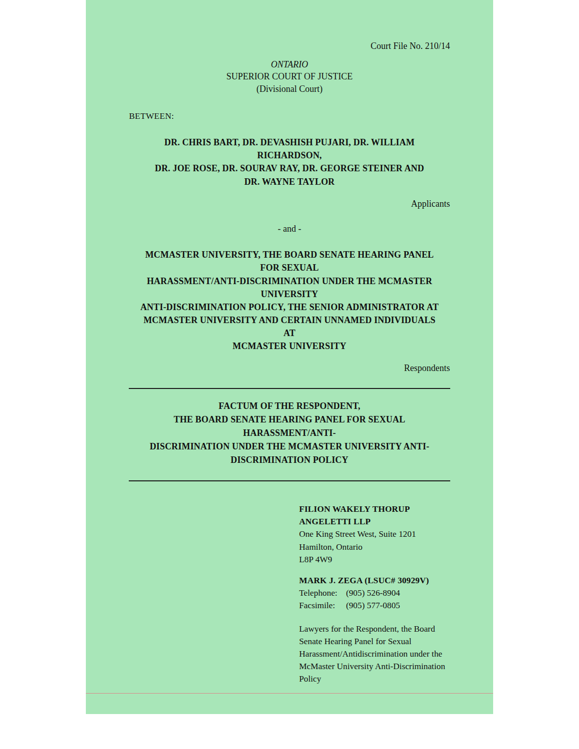Court File No. 210/14
ONTARIO
SUPERIOR COURT OF JUSTICE
(Divisional Court)
BETWEEN:
DR. CHRIS BART, DR. DEVASHISH PUJARI, DR. WILLIAM RICHARDSON,
DR. JOE ROSE, DR. SOURAV RAY, DR. GEORGE STEINER AND
DR. WAYNE TAYLOR
Applicants
- and -
MCMASTER UNIVERSITY, THE BOARD SENATE HEARING PANEL FOR SEXUAL
HARASSMENT/ANTI-DISCRIMINATION UNDER THE MCMASTER UNIVERSITY
ANTI-DISCRIMINATION POLICY, THE SENIOR ADMINISTRATOR AT
MCMASTER UNIVERSITY AND CERTAIN UNNAMED INDIVIDUALS AT
MCMASTER UNIVERSITY
Respondents
FACTUM OF THE RESPONDENT,
THE BOARD SENATE HEARING PANEL FOR SEXUAL HARASSMENT/ANTI-
DISCRIMINATION UNDER THE MCMASTER UNIVERSITY ANTI-
DISCRIMINATION POLICY
FILION WAKELY THORUP
ANGELETTI LLP
One King Street West, Suite 1201
Hamilton, Ontario
L8P 4W9
MARK J. ZEGA (LSUC# 30929V)
| Telephone: | (905) 526-8904 |
| Facsimile: | (905) 577-0805 |
Lawyers for the Respondent, the Board
Senate Hearing Panel for Sexual
Harassment/Antidiscrimination under the
McMaster University Anti-Discrimination
Policy